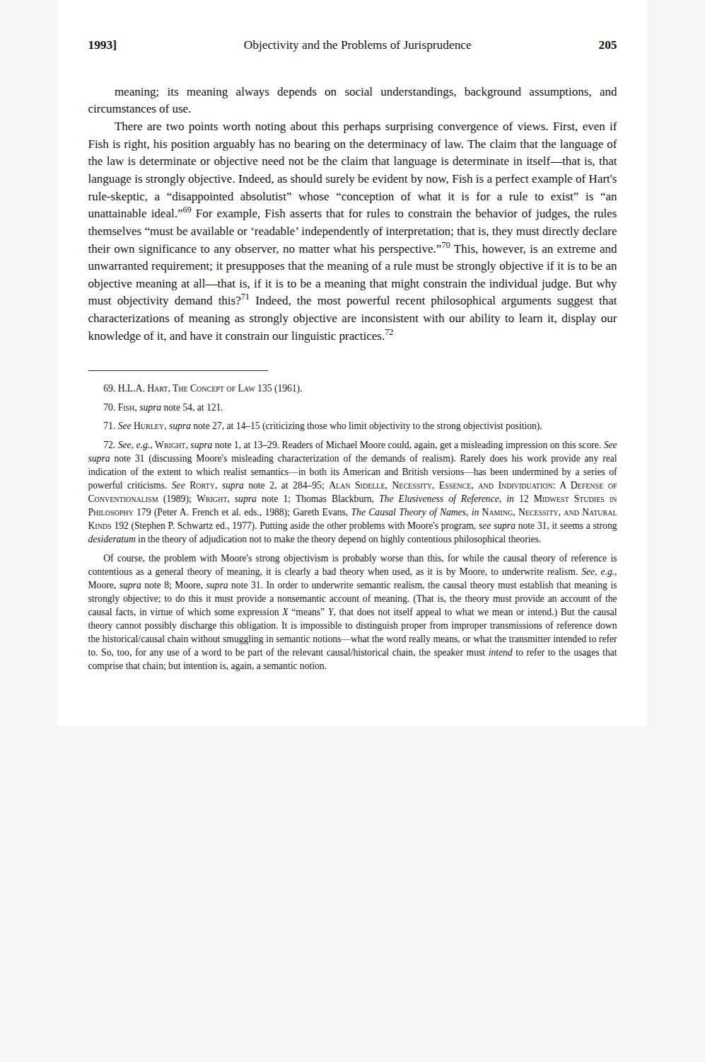1993] Objectivity and the Problems of Jurisprudence 205
meaning; its meaning always depends on social understandings, background assumptions, and circumstances of use.
There are two points worth noting about this perhaps surprising convergence of views. First, even if Fish is right, his position arguably has no bearing on the determinacy of law. The claim that the language of the law is determinate or objective need not be the claim that language is determinate in itself—that is, that language is strongly objective. Indeed, as should surely be evident by now, Fish is a perfect example of Hart's rule-skeptic, a “disappointed absolutist” whose “conception of what it is for a rule to exist” is “an unattainable ideal.”69 For example, Fish asserts that for rules to constrain the behavior of judges, the rules themselves “must be available or ‘readable’ independently of interpretation; that is, they must directly declare their own significance to any observer, no matter what his perspective.”70 This, however, is an extreme and unwarranted requirement; it presupposes that the meaning of a rule must be strongly objective if it is to be an objective meaning at all—that is, if it is to be a meaning that might constrain the individual judge. But why must objectivity demand this?71 Indeed, the most powerful recent philosophical arguments suggest that characterizations of meaning as strongly objective are inconsistent with our ability to learn it, display our knowledge of it, and have it constrain our linguistic practices.72
69. H.L.A. Hart, The Concept of Law 135 (1961).
70. Fish, supra note 54, at 121.
71. See Hurley, supra note 27, at 14–15 (criticizing those who limit objectivity to the strong objectivist position).
72. See, e.g., Wright, supra note 1, at 13–29. Readers of Michael Moore could, again, get a misleading impression on this score. See supra note 31 (discussing Moore's misleading characterization of the demands of realism). Rarely does his work provide any real indication of the extent to which realist semantics—in both its American and British versions—has been undermined by a series of powerful criticisms. See Rorty, supra note 2, at 284–95; Alan Sidelle, Necessity, Essence, and Individuation: A Defense of Conventionalism (1989); Wright, supra note 1; Thomas Blackburn, The Elusiveness of Reference, in 12 Midwest Studies in Philosophy 179 (Peter A. French et al. eds., 1988); Gareth Evans, The Causal Theory of Names, in Naming, Necessity, and Natural Kinds 192 (Stephen P. Schwartz ed., 1977). Putting aside the other problems with Moore's program, see supra note 31, it seems a strong desideratum in the theory of adjudication not to make the theory depend on highly contentious philosophical theories.
Of course, the problem with Moore's strong objectivism is probably worse than this, for while the causal theory of reference is contentious as a general theory of meaning, it is clearly a bad theory when used, as it is by Moore, to underwrite realism. See, e.g., Moore, supra note 8; Moore, supra note 31. In order to underwrite semantic realism, the causal theory must establish that meaning is strongly objective; to do this it must provide a nonsemantic account of meaning. (That is, the theory must provide an account of the causal facts, in virtue of which some expression X “means” Y, that does not itself appeal to what we mean or intend.) But the causal theory cannot possibly discharge this obligation. It is impossible to distinguish proper from improper transmissions of reference down the historical/causal chain without smuggling in semantic notions—what the word really means, or what the transmitter intended to refer to. So, too, for any use of a word to be part of the relevant causal/historical chain, the speaker must intend to refer to the usages that comprise that chain; but intention is, again, a semantic notion.